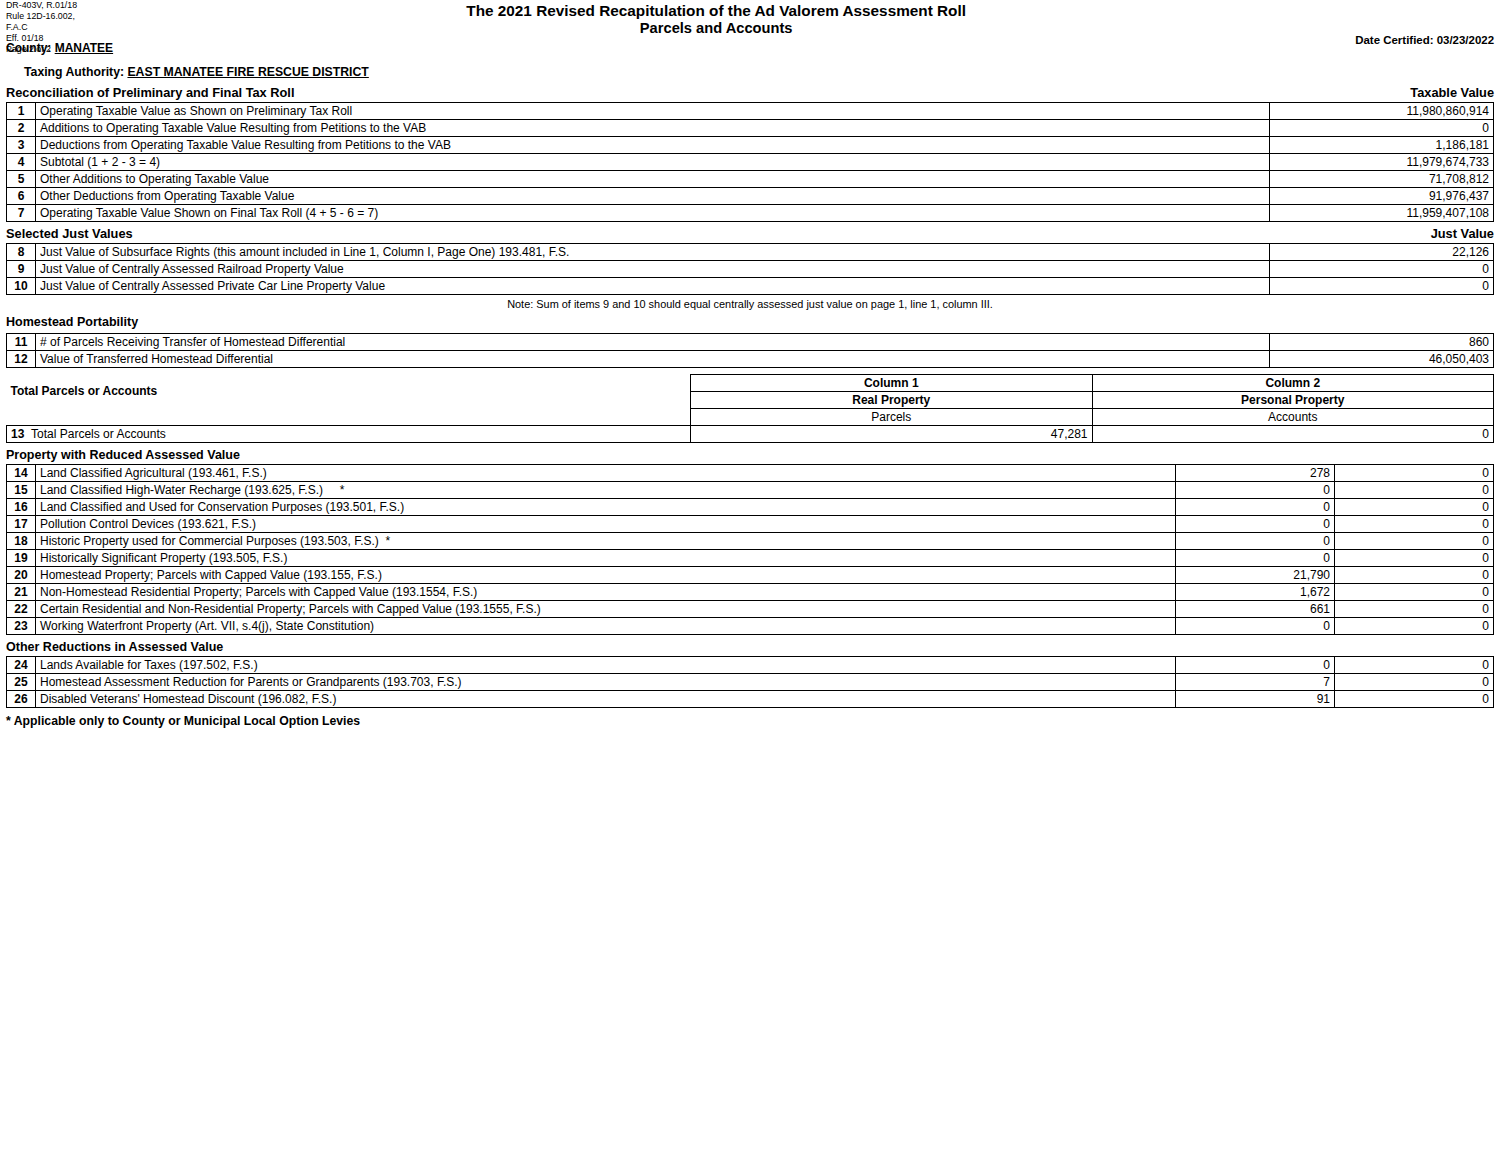DR-403V, R.01/18 Rule 12D-16.002, F.A.C Eff. 01/18 Page 2 of 2
The 2021 Revised Recapitulation of the Ad Valorem Assessment Roll
Parcels and Accounts
Date Certified: 03/23/2022
County: MANATEE
Taxing Authority: EAST MANATEE FIRE RESCUE DISTRICT
Reconciliation of Preliminary and Final Tax Roll
Taxable Value
| 1 | Operating Taxable Value as Shown on Preliminary Tax Roll | 11,980,860,914 |
| 2 | Additions to Operating Taxable Value Resulting from Petitions to the VAB | 0 |
| 3 | Deductions from Operating Taxable Value Resulting from Petitions to the VAB | 1,186,181 |
| 4 | Subtotal (1 + 2 - 3 = 4) | 11,979,674,733 |
| 5 | Other Additions to Operating Taxable Value | 71,708,812 |
| 6 | Other Deductions from Operating Taxable Value | 91,976,437 |
| 7 | Operating Taxable Value Shown on Final Tax Roll (4 + 5 - 6 = 7) | 11,959,407,108 |
Selected Just Values
Just Value
| 8 | Just Value of Subsurface Rights (this amount included in Line 1, Column I, Page One) 193.481, F.S. | 22,126 |
| 9 | Just Value of Centrally Assessed Railroad Property Value | 0 |
| 10 | Just Value of Centrally Assessed Private Car Line Property Value | 0 |
Note: Sum of items 9 and 10 should equal centrally assessed just value on page 1, line 1, column III.
Homestead Portability
| 11 | # of Parcels Receiving Transfer of Homestead Differential | 860 |
| 12 | Value of Transferred Homestead Differential | 46,050,403 |
| Total Parcels or Accounts | Column 1 | Column 2 |
| Real Property | Personal Property |
| | Parcels | Accounts |
| 13 Total Parcels or Accounts | 47,281 | 0 |
Property with Reduced Assessed Value
| 14 | Land Classified Agricultural (193.461, F.S.) | 278 | 0 |
| 15 | Land Classified High-Water Recharge (193.625, F.S.) * | 0 | 0 |
| 16 | Land Classified and Used for Conservation Purposes (193.501, F.S.) | 0 | 0 |
| 17 | Pollution Control Devices (193.621, F.S.) | 0 | 0 |
| 18 | Historic Property used for Commercial Purposes (193.503, F.S.) * | 0 | 0 |
| 19 | Historically Significant Property (193.505, F.S.) | 0 | 0 |
| 20 | Homestead Property; Parcels with Capped Value (193.155, F.S.) | 21,790 | 0 |
| 21 | Non-Homestead Residential Property; Parcels with Capped Value (193.1554, F.S.) | 1,672 | 0 |
| 22 | Certain Residential and Non-Residential Property; Parcels with Capped Value (193.1555, F.S.) | 661 | 0 |
| 23 | Working Waterfront Property (Art. VII, s.4(j), State Constitution) | 0 | 0 |
Other Reductions in Assessed Value
| 24 | Lands Available for Taxes (197.502, F.S.) | 0 | 0 |
| 25 | Homestead Assessment Reduction for Parents or Grandparents (193.703, F.S.) | 7 | 0 |
| 26 | Disabled Veterans' Homestead Discount (196.082, F.S.) | 91 | 0 |
* Applicable only to County or Municipal Local Option Levies